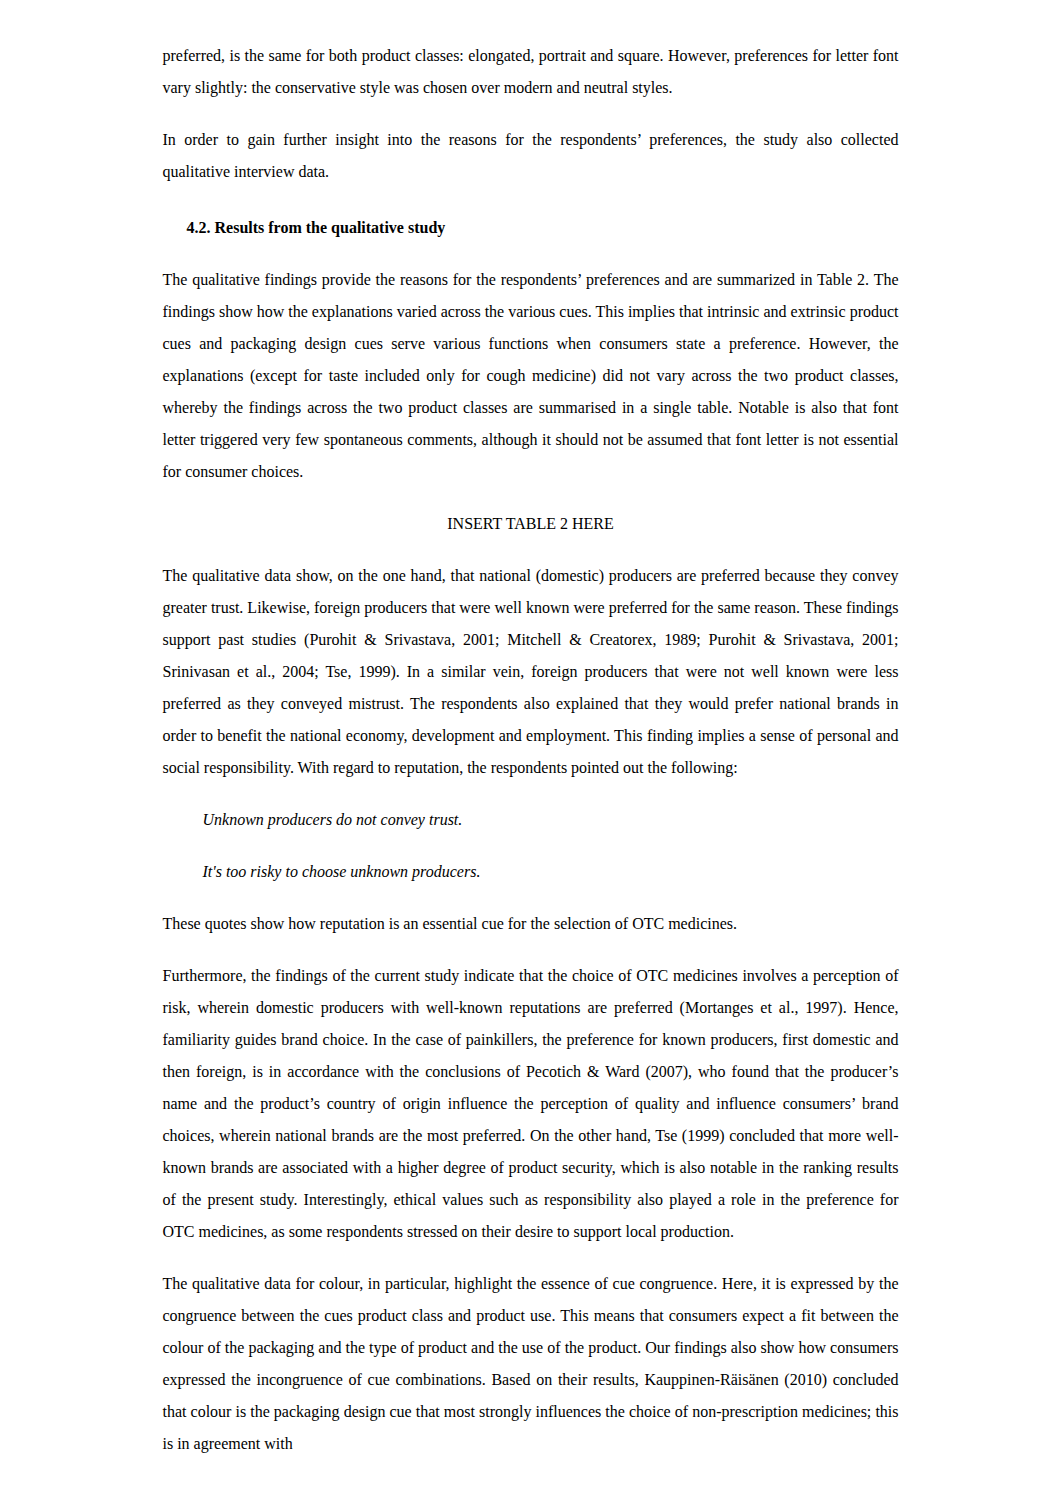preferred, is the same for both product classes: elongated, portrait and square. However, preferences for letter font vary slightly: the conservative style was chosen over modern and neutral styles.
In order to gain further insight into the reasons for the respondents’ preferences, the study also collected qualitative interview data.
4.2. Results from the qualitative study
The qualitative findings provide the reasons for the respondents’ preferences and are summarized in Table 2. The findings show how the explanations varied across the various cues. This implies that intrinsic and extrinsic product cues and packaging design cues serve various functions when consumers state a preference. However, the explanations (except for taste included only for cough medicine) did not vary across the two product classes, whereby the findings across the two product classes are summarised in a single table. Notable is also that font letter triggered very few spontaneous comments, although it should not be assumed that font letter is not essential for consumer choices.
INSERT TABLE 2 HERE
The qualitative data show, on the one hand, that national (domestic) producers are preferred because they convey greater trust. Likewise, foreign producers that were well known were preferred for the same reason. These findings support past studies (Purohit & Srivastava, 2001; Mitchell & Creatorex, 1989; Purohit & Srivastava, 2001; Srinivasan et al., 2004; Tse, 1999). In a similar vein, foreign producers that were not well known were less preferred as they conveyed mistrust. The respondents also explained that they would prefer national brands in order to benefit the national economy, development and employment. This finding implies a sense of personal and social responsibility. With regard to reputation, the respondents pointed out the following:
Unknown producers do not convey trust.
It's too risky to choose unknown producers.
These quotes show how reputation is an essential cue for the selection of OTC medicines.
Furthermore, the findings of the current study indicate that the choice of OTC medicines involves a perception of risk, wherein domestic producers with well-known reputations are preferred (Mortanges et al., 1997). Hence, familiarity guides brand choice. In the case of painkillers, the preference for known producers, first domestic and then foreign, is in accordance with the conclusions of Pecotich & Ward (2007), who found that the producer’s name and the product’s country of origin influence the perception of quality and influence consumers’ brand choices, wherein national brands are the most preferred. On the other hand, Tse (1999) concluded that more well-known brands are associated with a higher degree of product security, which is also notable in the ranking results of the present study. Interestingly, ethical values such as responsibility also played a role in the preference for OTC medicines, as some respondents stressed on their desire to support local production.
The qualitative data for colour, in particular, highlight the essence of cue congruence. Here, it is expressed by the congruence between the cues product class and product use. This means that consumers expect a fit between the colour of the packaging and the type of product and the use of the product. Our findings also show how consumers expressed the incongruence of cue combinations. Based on their results, Kauppinen-Räisänen (2010) concluded that colour is the packaging design cue that most strongly influences the choice of non-prescription medicines; this is in agreement with